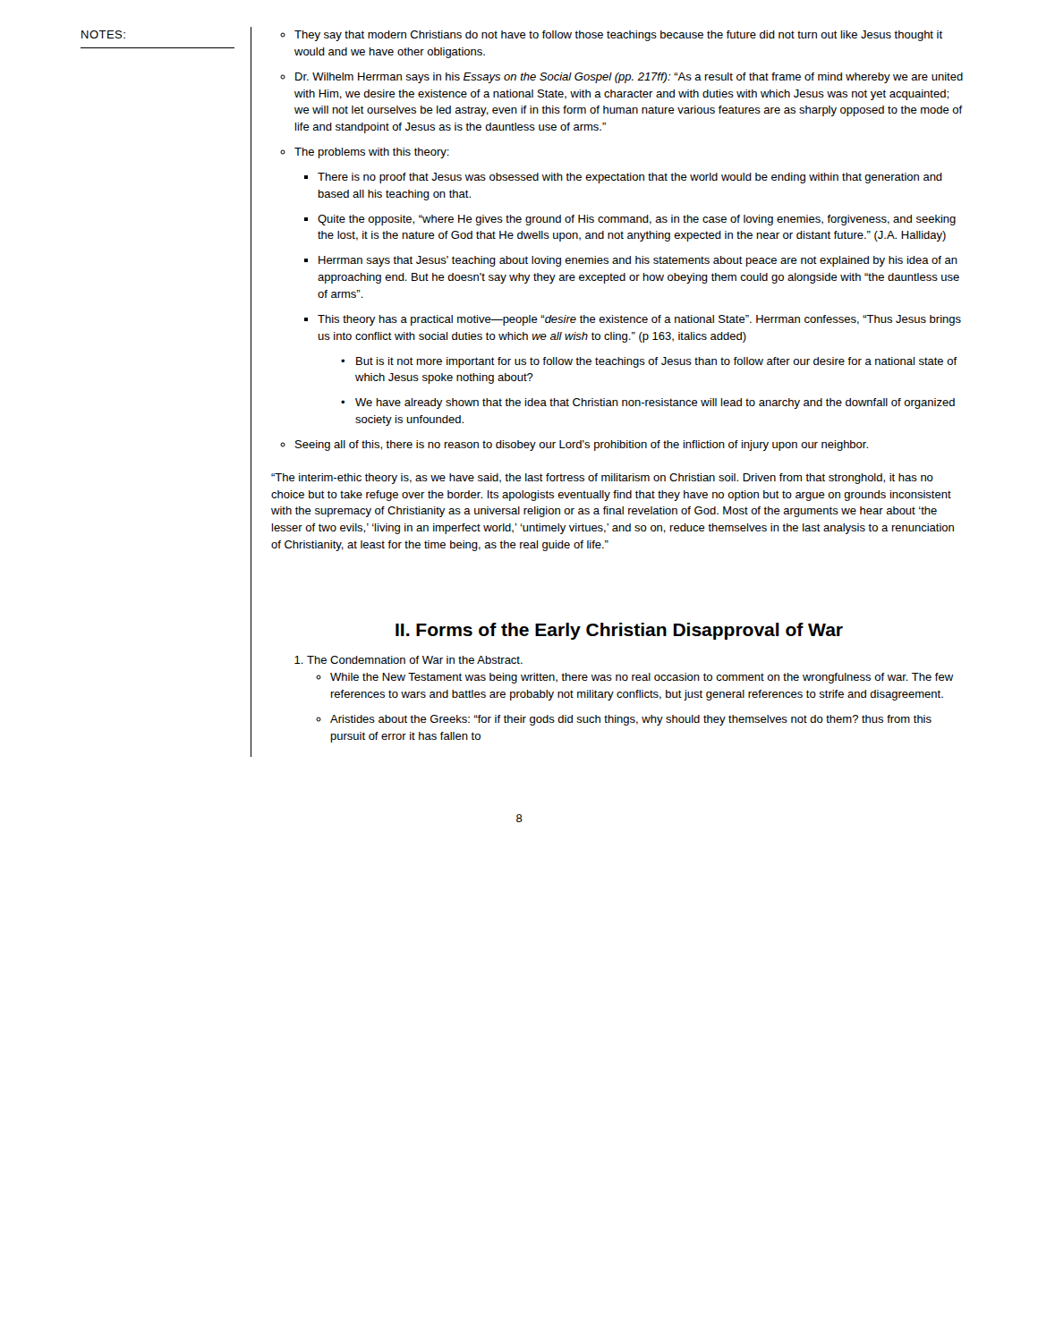NOTES:
They say that modern Christians do not have to follow those teachings because the future did not turn out like Jesus thought it would and we have other obligations.
Dr. Wilhelm Herrman says in his Essays on the Social Gospel (pp. 217ff): “As a result of that frame of mind whereby we are united with Him, we desire the existence of a national State, with a character and with duties with which Jesus was not yet acquainted; we will not let ourselves be led astray, even if in this form of human nature various features are as sharply opposed to the mode of life and standpoint of Jesus as is the dauntless use of arms.”
The problems with this theory:
There is no proof that Jesus was obsessed with the expectation that the world would be ending within that generation and based all his teaching on that.
Quite the opposite, “where He gives the ground of His command, as in the case of loving enemies, forgiveness, and seeking the lost, it is the nature of God that He dwells upon, and not anything expected in the near or distant future.” (J.A. Halliday)
Herrman says that Jesus' teaching about loving enemies and his statements about peace are not explained by his idea of an approaching end. But he doesn't say why they are excepted or how obeying them could go alongside with “the dauntless use of arms”.
This theory has a practical motive—people “desire the existence of a national State”. Herrman confesses, “Thus Jesus brings us into conflict with social duties to which we all wish to cling.” (p 163, italics added)
But is it not more important for us to follow the teachings of Jesus than to follow after our desire for a national state of which Jesus spoke nothing about?
We have already shown that the idea that Christian non-resistance will lead to anarchy and the downfall of organized society is unfounded.
Seeing all of this, there is no reason to disobey our Lord's prohibition of the infliction of injury upon our neighbor.
“The interim-ethic theory is, as we have said, the last fortress of militarism on Christian soil. Driven from that stronghold, it has no choice but to take refuge over the border. Its apologists eventually find that they have no option but to argue on grounds inconsistent with the supremacy of Christianity as a universal religion or as a final revelation of God. Most of the arguments we hear about ‘the lesser of two evils,’ ‘living in an imperfect world,’ ‘untimely virtues,’ and so on, reduce themselves in the last analysis to a renunciation of Christianity, at least for the time being, as the real guide of life.”
II. Forms of the Early Christian Disapproval of War
The Condemnation of War in the Abstract.
While the New Testament was being written, there was no real occasion to comment on the wrongfulness of war. The few references to wars and battles are probably not military conflicts, but just general references to strife and disagreement.
Aristides about the Greeks: “for if their gods did such things, why should they themselves not do them? thus from this pursuit of error it has fallen to
8